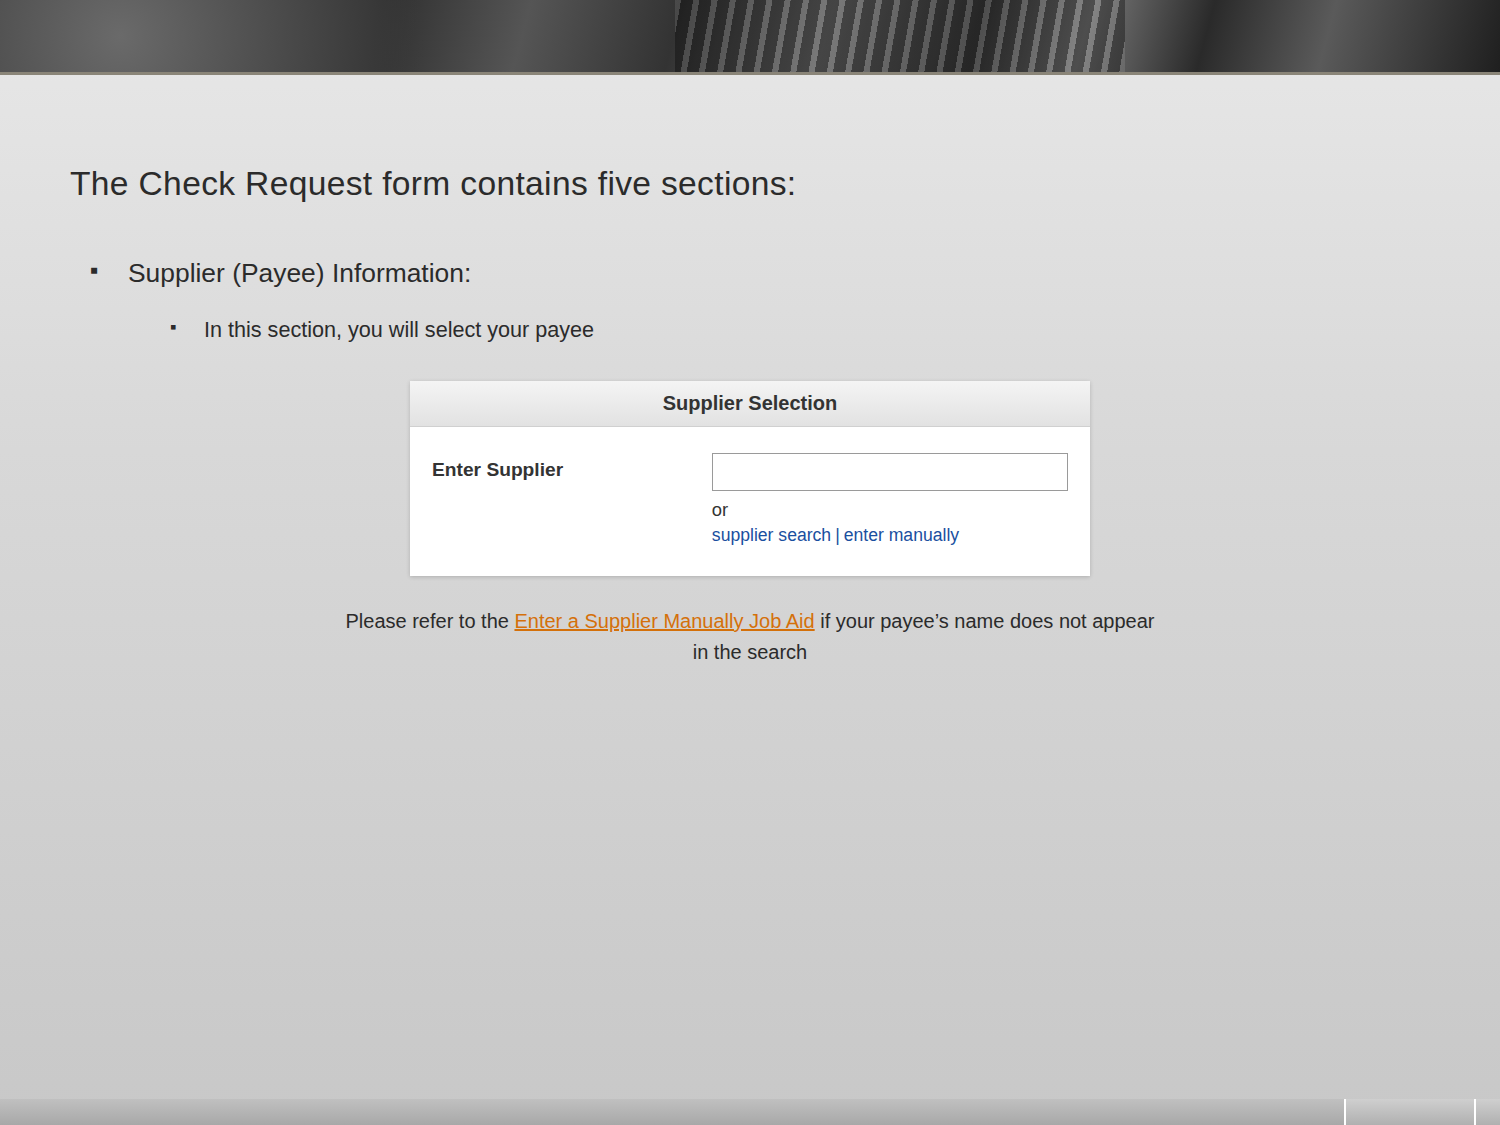The Check Request form contains five sections:
Supplier (Payee) Information:
In this section, you will select your payee
Supplier Selection
Enter Supplier
or
supplier search|enter manually
Please refer to the Enter a Supplier Manually Job Aid if your payee’s name does not appear in the search